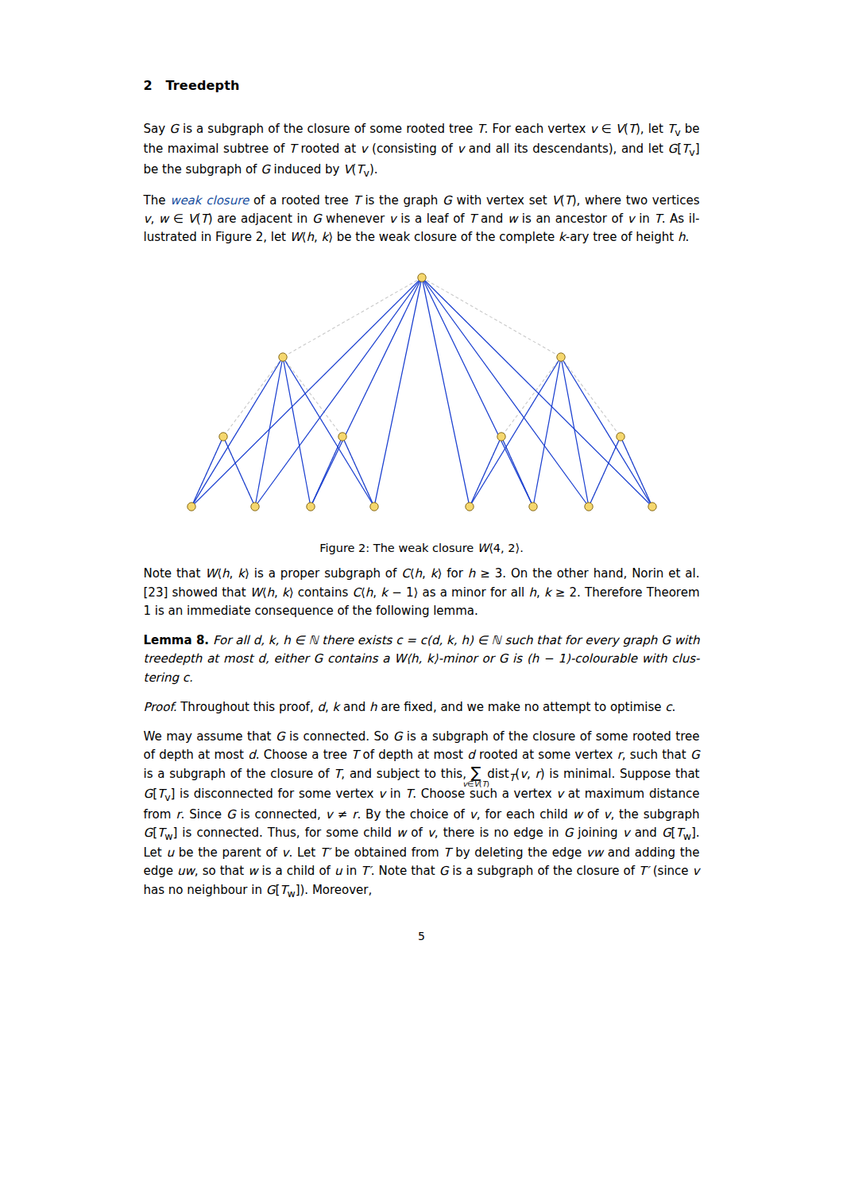2 Treedepth
Say G is a subgraph of the closure of some rooted tree T. For each vertex v ∈ V(T), let Tv be the maximal subtree of T rooted at v (consisting of v and all its descendants), and let G[Tv] be the subgraph of G induced by V(Tv).
The weak closure of a rooted tree T is the graph G with vertex set V(T), where two vertices v, w ∈ V(T) are adjacent in G whenever v is a leaf of T and w is an ancestor of v in T. As illustrated in Figure 2, let W⟨h, k⟩ be the weak closure of the complete k-ary tree of height h.
Figure 2: The weak closure W⟨4, 2⟩.
Note that W⟨h, k⟩ is a proper subgraph of C⟨h, k⟩ for h ≥ 3. On the other hand, Norin et al. [23] showed that W⟨h, k⟩ contains C⟨h, k − 1⟩ as a minor for all h, k ≥ 2. Therefore Theorem 1 is an immediate consequence of the following lemma.
Lemma 8. For all d, k, h ∈ ℕ there exists c = c(d, k, h) ∈ ℕ such that for every graph G with treedepth at most d, either G contains a W⟨h, k⟩-minor or G is (h − 1)-colourable with clustering c.
Proof. Throughout this proof, d, k and h are fixed, and we make no attempt to optimise c.
We may assume that G is connected. So G is a subgraph of the closure of some rooted tree of depth at most d. Choose a tree T of depth at most d rooted at some vertex r, such that G is a subgraph of the closure of T, and subject to this, ∑v∈V(T) distT(v, r) is minimal. Suppose that G[Tv] is disconnected for some vertex v in T. Choose such a vertex v at maximum distance from r. Since G is connected, v ≠ r. By the choice of v, for each child w of v, the subgraph G[Tw] is connected. Thus, for some child w of v, there is no edge in G joining v and G[Tw]. Let u be the parent of v. Let T′ be obtained from T by deleting the edge vw and adding the edge uw, so that w is a child of u in T′. Note that G is a subgraph of the closure of T′ (since v has no neighbour in G[Tw]). Moreover,
5